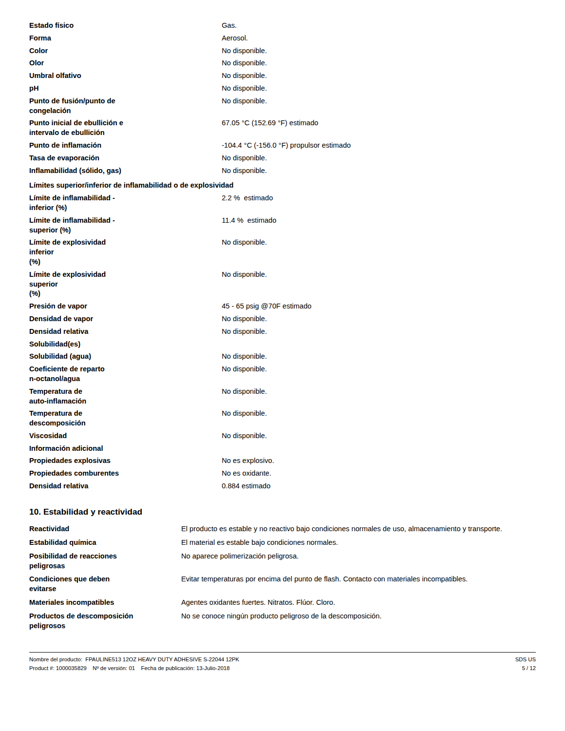| Estado físico | Gas. |
| Forma | Aerosol. |
| Color | No disponible. |
| Olor | No disponible. |
| Umbral olfativo | No disponible. |
| pH | No disponible. |
| Punto de fusión/punto de congelación | No disponible. |
| Punto inicial de ebullición e intervalo de ebullición | 67.05 °C (152.69 °F) estimado |
| Punto de inflamación | -104.4 °C (-156.0 °F) propulsor estimado |
| Tasa de evaporación | No disponible. |
| Inflamabilidad (sólido, gas) | No disponible. |
| Límites superior/inferior de inflamabilidad o de explosividad |
| Límite de inflamabilidad - inferior (%) | 2.2 % estimado |
| Límite de inflamabilidad - superior (%) | 11.4 % estimado |
| Límite de explosividad inferior (%) | No disponible. |
| Límite de explosividad superior (%) | No disponible. |
| Presión de vapor | 45 - 65 psig @70F estimado |
| Densidad de vapor | No disponible. |
| Densidad relativa | No disponible. |
| Solubilidad(es) | |
| Solubilidad (agua) | No disponible. |
| Coeficiente de reparto n-octanol/agua | No disponible. |
| Temperatura de auto-inflamación | No disponible. |
| Temperatura de descomposición | No disponible. |
| Viscosidad | No disponible. |
| Información adicional | |
| Propiedades explosivas | No es explosivo. |
| Propiedades comburentes | No es oxidante. |
| Densidad relativa | 0.884 estimado |
10. Estabilidad y reactividad
| Reactividad | El producto es estable y no reactivo bajo condiciones normales de uso, almacenamiento y transporte. |
| Estabilidad química | El material es estable bajo condiciones normales. |
| Posibilidad de reacciones peligrosas | No aparece polimerización peligrosa. |
| Condiciones que deben evitarse | Evitar temperaturas por encima del punto de flash. Contacto con materiales incompatibles. |
| Materiales incompatibles | Agentes oxidantes fuertes. Nitratos. Flúor. Cloro. |
| Productos de descomposición peligrosos | No se conoce ningún producto peligroso de la descomposición. |
| Nombre del producto: FPAULINE513 12OZ HEAVY DUTY ADHESIVE S-22044 12PK | SDS US |
| Product #: 1000035829 Nº de versión: 01 Fecha de publicación: 13-Julio-2018 | 5 / 12 |